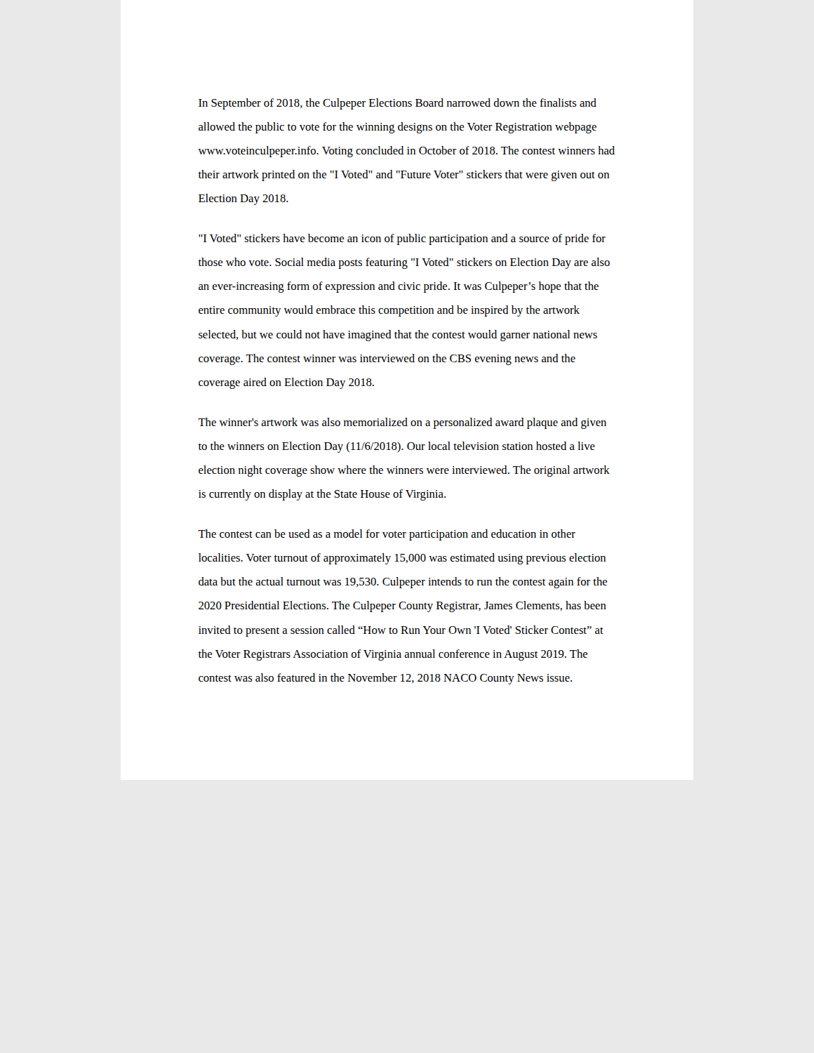In September of 2018, the Culpeper Elections Board narrowed down the finalists and allowed the public to vote for the winning designs on the Voter Registration webpage www.voteinculpeper.info. Voting concluded in October of 2018. The contest winners had their artwork printed on the "I Voted" and "Future Voter" stickers that were given out on Election Day 2018.
"I Voted" stickers have become an icon of public participation and a source of pride for those who vote. Social media posts featuring "I Voted" stickers on Election Day are also an ever-increasing form of expression and civic pride. It was Culpeper’s hope that the entire community would embrace this competition and be inspired by the artwork selected, but we could not have imagined that the contest would garner national news coverage. The contest winner was interviewed on the CBS evening news and the coverage aired on Election Day 2018.
The winner's artwork was also memorialized on a personalized award plaque and given to the winners on Election Day (11/6/2018). Our local television station hosted a live election night coverage show where the winners were interviewed. The original artwork is currently on display at the State House of Virginia.
The contest can be used as a model for voter participation and education in other localities. Voter turnout of approximately 15,000 was estimated using previous election data but the actual turnout was 19,530. Culpeper intends to run the contest again for the 2020 Presidential Elections. The Culpeper County Registrar, James Clements, has been invited to present a session called “How to Run Your Own 'I Voted' Sticker Contest” at the Voter Registrars Association of Virginia annual conference in August 2019. The contest was also featured in the November 12, 2018 NACO County News issue.